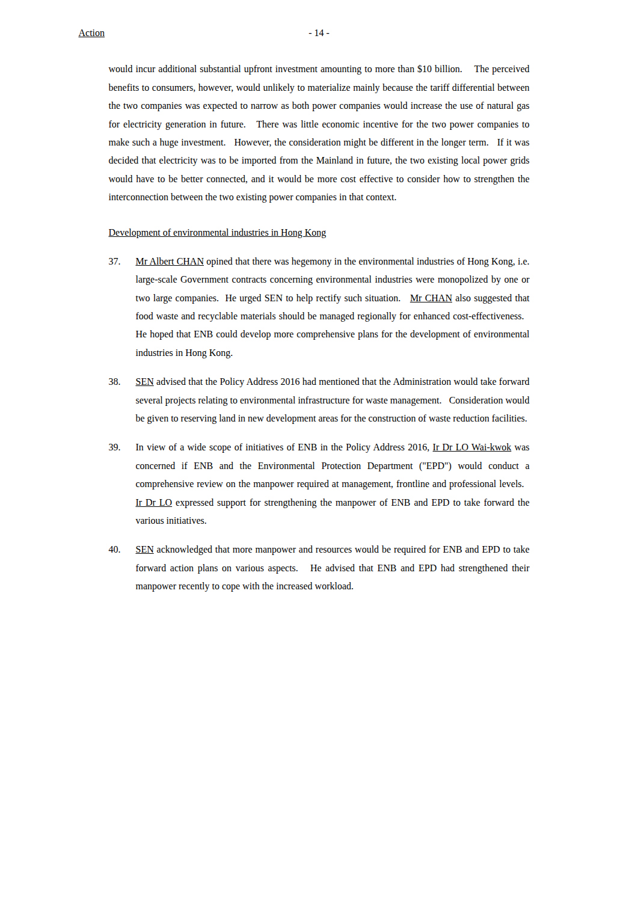Action
- 14 -
would incur additional substantial upfront investment amounting to more than $10 billion. The perceived benefits to consumers, however, would unlikely to materialize mainly because the tariff differential between the two companies was expected to narrow as both power companies would increase the use of natural gas for electricity generation in future. There was little economic incentive for the two power companies to make such a huge investment. However, the consideration might be different in the longer term. If it was decided that electricity was to be imported from the Mainland in future, the two existing local power grids would have to be better connected, and it would be more cost effective to consider how to strengthen the interconnection between the two existing power companies in that context.
Development of environmental industries in Hong Kong
37.
Mr Albert CHAN opined that there was hegemony in the environmental industries of Hong Kong, i.e. large-scale Government contracts concerning environmental industries were monopolized by one or two large companies. He urged SEN to help rectify such situation. Mr CHAN also suggested that food waste and recyclable materials should be managed regionally for enhanced cost-effectiveness. He hoped that ENB could develop more comprehensive plans for the development of environmental industries in Hong Kong.
38.
SEN advised that the Policy Address 2016 had mentioned that the Administration would take forward several projects relating to environmental infrastructure for waste management. Consideration would be given to reserving land in new development areas for the construction of waste reduction facilities.
39.
In view of a wide scope of initiatives of ENB in the Policy Address 2016, Ir Dr LO Wai-kwok was concerned if ENB and the Environmental Protection Department ("EPD") would conduct a comprehensive review on the manpower required at management, frontline and professional levels. Ir Dr LO expressed support for strengthening the manpower of ENB and EPD to take forward the various initiatives.
40.
SEN acknowledged that more manpower and resources would be required for ENB and EPD to take forward action plans on various aspects. He advised that ENB and EPD had strengthened their manpower recently to cope with the increased workload.